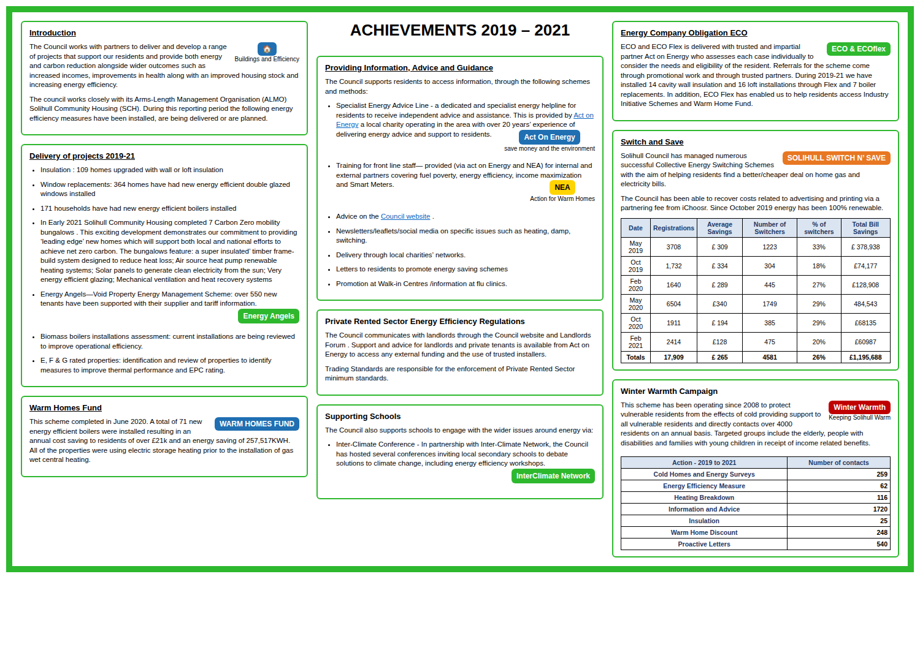Introduction
🏠
Buildings and Efficiency
The Council works with partners to deliver and develop a range of projects that support our residents and provide both energy and carbon reduction alongside wider outcomes such as increased incomes, improvements in health along with an improved housing stock and increasing energy efficiency.
The council works closely with its Arms-Length Management Organisation (ALMO) Solihull Community Housing (SCH). During this reporting period the following energy efficiency measures have been installed, are being delivered or are planned.
Delivery of projects 2019-21
Insulation : 109 homes upgraded with wall or loft insulation
Window replacements: 364 homes have had new energy efficient double glazed windows installed
171 households have had new energy efficient boilers installed
In Early 2021 Solihull Community Housing completed 7 Carbon Zero mobility bungalows . This exciting development demonstrates our commitment to providing ‘leading edge’ new homes which will support both local and national efforts to achieve net zero carbon. The bungalows feature: a super insulated’ timber frame-build system designed to reduce heat loss; Air source heat pump renewable heating systems; Solar panels to generate clean electricity from the sun; Very energy efficient glazing; Mechanical ventilation and heat recovery systems
Energy Angels—Void Property Energy Management Scheme: over 550 new tenants have been supported with their supplier and tariff information.
Energy Angels
Biomass boilers installations assessment: current installations are being reviewed to improve operational efficiency.
E, F & G rated properties: identification and review of properties to identify measures to improve thermal performance and EPC rating.
Warm Homes Fund
WARM HOMES FUND
This scheme completed in June 2020. A total of 71 new energy efficient boilers were installed resulting in an annual cost saving to residents of over £21k and an energy saving of 257,517KWH. All of the properties were using electric storage heating prior to the installation of gas wet central heating.
ACHIEVEMENTS 2019 – 2021
Providing Information, Advice and Guidance
The Council supports residents to access information, through the following schemes and methods:
Specialist Energy Advice Line - a dedicated and specialist energy helpline for residents to receive independent advice and assistance. This is provided by Act on Energy a local charity operating in the area with over 20 years’ experience of delivering energy advice and support to residents.
Act On Energy
save money and the environment
Training for front line staff— provided (via act on Energy and NEA) for internal and external partners covering fuel poverty, energy efficiency, income maximization and Smart Meters.
NEA
Action for Warm Homes
Advice on the Council website .
Newsletters/leaflets/social media on specific issues such as heating, damp, switching.
Delivery through local charities’ networks.
Letters to residents to promote energy saving schemes
Promotion at Walk-in Centres /information at flu clinics.
Private Rented Sector Energy Efficiency Regulations
The Council communicates with landlords through the Council website and Landlords Forum . Support and advice for landlords and private tenants is available from Act on Energy to access any external funding and the use of trusted installers.
Trading Standards are responsible for the enforcement of Private Rented Sector minimum standards.
Supporting Schools
The Council also supports schools to engage with the wider issues around energy via:
Inter-Climate Conference - In partnership with Inter-Climate Network, the Council has hosted several conferences inviting local secondary schools to debate solutions to climate change, including energy efficiency workshops.
InterClimate Network
Energy Company Obligation ECO
ECO & ECOflex
ECO and ECO Flex is delivered with trusted and impartial partner Act on Energy who assesses each case individually to consider the needs and eligibility of the resident. Referrals for the scheme come through promotional work and through trusted partners. During 2019-21 we have installed 14 cavity wall insulation and 16 loft installations through Flex and 7 boiler replacements. In addition, ECO Flex has enabled us to help residents access Industry Initiative Schemes and Warm Home Fund.
Switch and Save
SOLIHULL SWITCH N’ SAVE
Solihull Council has managed numerous successful Collective Energy Switching Schemes with the aim of helping residents find a better/cheaper deal on home gas and electricity bills.
The Council has been able to recover costs related to advertising and printing via a partnering fee from iChoosr. Since October 2019 energy has been 100% renewable.
| Date | Registrations | Average Savings | Number of Switchers | % of switchers | Total Bill Savings |
| --- | --- | --- | --- | --- | --- |
| May 2019 | 3708 | £ 309 | 1223 | 33% | £ 378,938 |
| Oct 2019 | 1,732 | £ 334 | 304 | 18% | £74,177 |
| Feb 2020 | 1640 | £ 289 | 445 | 27% | £128,908 |
| May 2020 | 6504 | £340 | 1749 | 29% | 484,543 |
| Oct 2020 | 1911 | £ 194 | 385 | 29% | £68135 |
| Feb 2021 | 2414 | £128 | 475 | 20% | £60987 |
| Totals | 17,909 | £ 265 | 4581 | 26% | £1,195,688 |
Winter Warmth Campaign
Winter Warmth
Keeping Solihull Warm
This scheme has been operating since 2008 to protect vulnerable residents from the effects of cold providing support to all vulnerable residents and directly contacts over 4000 residents on an annual basis. Targeted groups include the elderly, people with disabilities and families with young children in receipt of income related benefits.
| Action - 2019 to 2021 | Number of contacts |
| --- | --- |
| Cold Homes and Energy Surveys | 259 |
| Energy Efficiency Measure | 62 |
| Heating Breakdown | 116 |
| Information and Advice | 1720 |
| Insulation | 25 |
| Warm Home Discount | 248 |
| Proactive Letters | 540 |